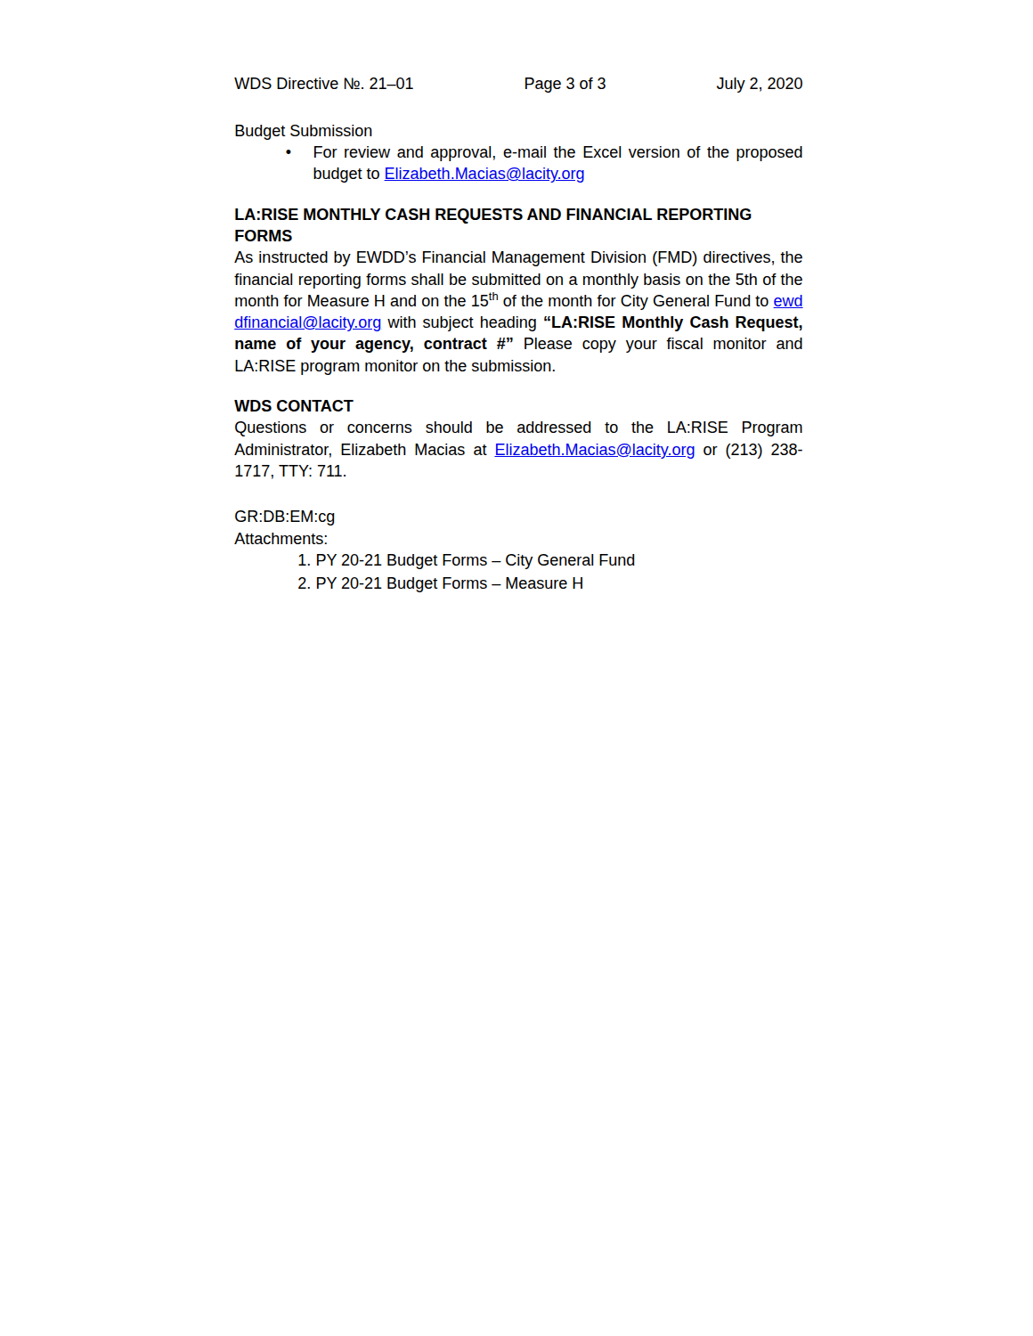WDS Directive №. 21–01
Page 3 of 3
July 2, 2020
Budget Submission
For review and approval, e-mail the Excel version of the proposed budget to Elizabeth.Macias@lacity.org
LA:RISE Monthly Cash Requests and Financial Reporting Forms
As instructed by EWDD’s Financial Management Division (FMD) directives, the financial reporting forms shall be submitted on a monthly basis on the 5th of the month for Measure H and on the 15th of the month for City General Fund to ewddfinancial@lacity.org with subject heading “LA:RISE Monthly Cash Request, name of your agency, contract #” Please copy your fiscal monitor and LA:RISE program monitor on the submission.
WDS Contact
Questions or concerns should be addressed to the LA:RISE Program Administrator, Elizabeth Macias at Elizabeth.Macias@lacity.org or (213) 238-1717, TTY: 711.
GR:DB:EM:cg
Attachments:
PY 20-21 Budget Forms – City General Fund
PY 20-21 Budget Forms – Measure H